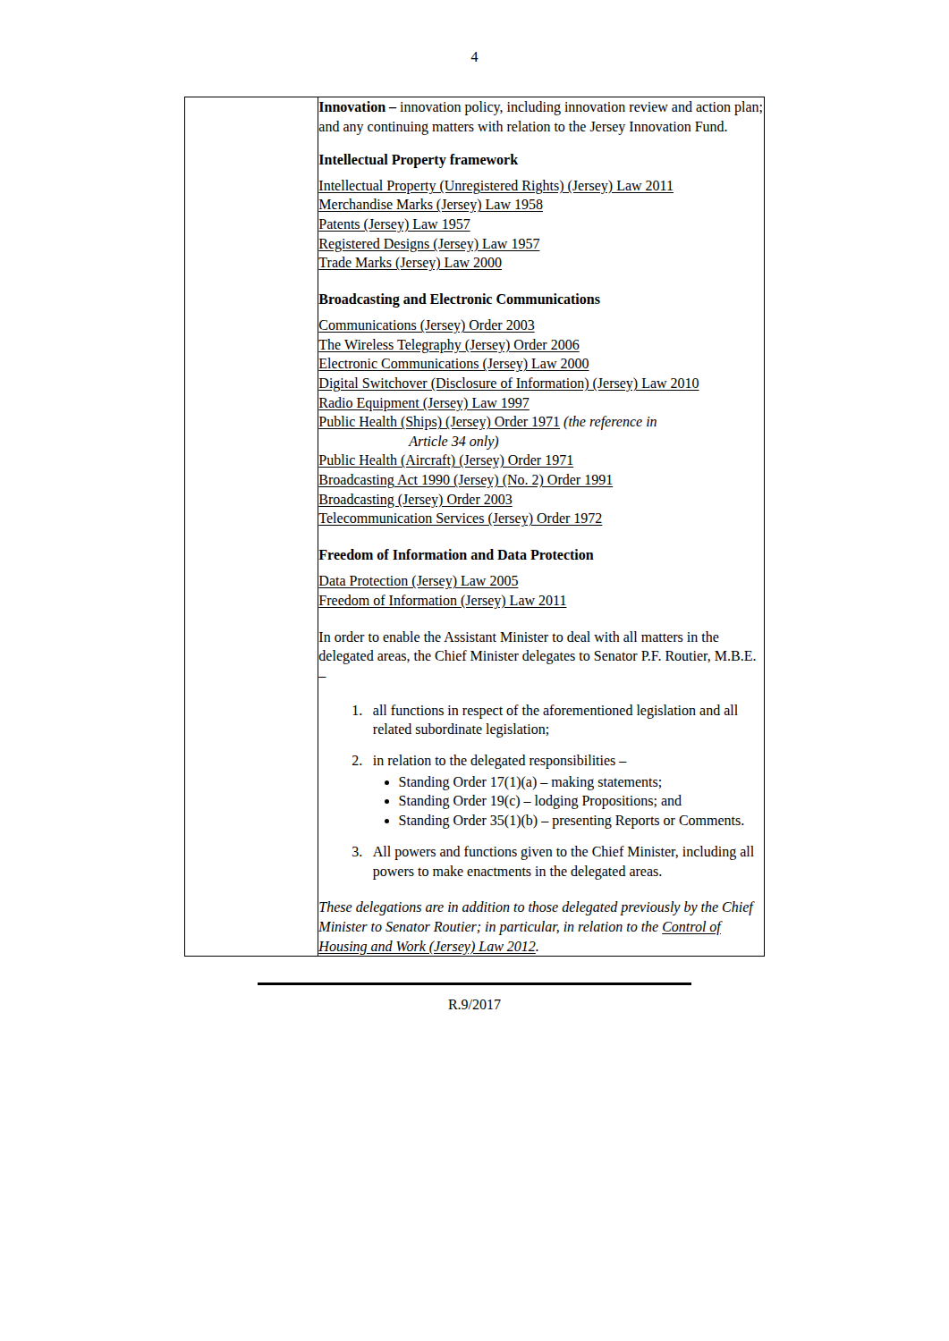4
| | Innovation – innovation policy, including innovation review and action plan; and any continuing matters with relation to the Jersey Innovation Fund. Intellectual Property framework Intellectual Property (Unregistered Rights) (Jersey) Law 2011 Merchandise Marks (Jersey) Law 1958 Patents (Jersey) Law 1957 Registered Designs (Jersey) Law 1957 Trade Marks (Jersey) Law 2000 Broadcasting and Electronic Communications Communications (Jersey) Order 2003 The Wireless Telegraphy (Jersey) Order 2006 Electronic Communications (Jersey) Law 2000 Digital Switchover (Disclosure of Information) (Jersey) Law 2010 Radio Equipment (Jersey) Law 1997 Public Health (Ships) (Jersey) Order 1971 (the reference in Article 34 only) Public Health (Aircraft) (Jersey) Order 1971 Broadcasting Act 1990 (Jersey) (No. 2) Order 1991 Broadcasting (Jersey) Order 2003 Telecommunication Services (Jersey) Order 1972 Freedom of Information and Data Protection Data Protection (Jersey) Law 2005 Freedom of Information (Jersey) Law 2011 In order to enable the Assistant Minister to deal with all matters in the delegated areas, the Chief Minister delegates to Senator P.F. Routier, M.B.E. – all functions in respect of the aforementioned legislation and all related subordinate legislation; in relation to the delegated responsibilities – Standing Order 17(1)(a) – making statements; Standing Order 19(c) – lodging Propositions; and Standing Order 35(1)(b) – presenting Reports or Comments. All powers and functions given to the Chief Minister, including all powers to make enactments in the delegated areas. These delegations are in addition to those delegated previously by the Chief Minister to Senator Routier; in particular, in relation to the Control of Housing and Work (Jersey) Law 2012 . |
R.9/2017